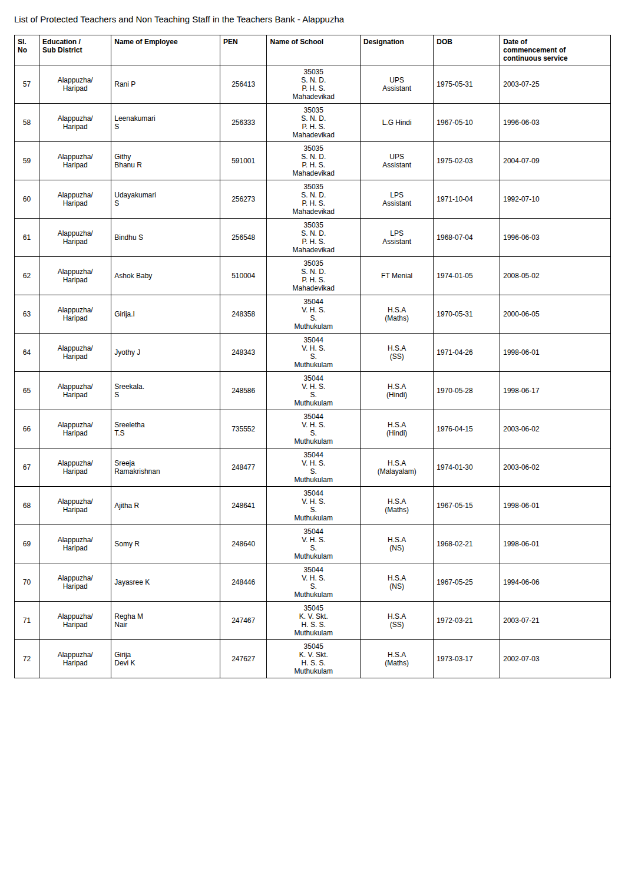List of Protected Teachers and Non Teaching Staff in the Teachers Bank - Alappuzha
| Sl. No | Education / Sub District | Name of Employee | PEN | Name of School | Designation | DOB | Date of commencement of continuous service |
| --- | --- | --- | --- | --- | --- | --- | --- |
| 57 | Alappuzha/ Haripad | Rani P | 256413 | 35035 S. N. D. P. H. S. Mahadevikad | UPS Assistant | 1975-05-31 | 2003-07-25 |
| 58 | Alappuzha/ Haripad | Leenakumari S | 256333 | 35035 S. N. D. P. H. S. Mahadevikad | L.G Hindi | 1967-05-10 | 1996-06-03 |
| 59 | Alappuzha/ Haripad | Githy Bhanu R | 591001 | 35035 S. N. D. P. H. S. Mahadevikad | UPS Assistant | 1975-02-03 | 2004-07-09 |
| 60 | Alappuzha/ Haripad | Udayakumari S | 256273 | 35035 S. N. D. P. H. S. Mahadevikad | LPS Assistant | 1971-10-04 | 1992-07-10 |
| 61 | Alappuzha/ Haripad | Bindhu S | 256548 | 35035 S. N. D. P. H. S. Mahadevikad | LPS Assistant | 1968-07-04 | 1996-06-03 |
| 62 | Alappuzha/ Haripad | Ashok Baby | 510004 | 35035 S. N. D. P. H. S. Mahadevikad | FT Menial | 1974-01-05 | 2008-05-02 |
| 63 | Alappuzha/ Haripad | Girija.I | 248358 | 35044 V. H. S. S. Muthukulam | H.S.A (Maths) | 1970-05-31 | 2000-06-05 |
| 64 | Alappuzha/ Haripad | Jyothy J | 248343 | 35044 V. H. S. S. Muthukulam | H.S.A (SS) | 1971-04-26 | 1998-06-01 |
| 65 | Alappuzha/ Haripad | Sreekala. S | 248586 | 35044 V. H. S. S. Muthukulam | H.S.A (Hindi) | 1970-05-28 | 1998-06-17 |
| 66 | Alappuzha/ Haripad | Sreeletha T.S | 735552 | 35044 V. H. S. S. Muthukulam | H.S.A (Hindi) | 1976-04-15 | 2003-06-02 |
| 67 | Alappuzha/ Haripad | Sreeja Ramakrishnan | 248477 | 35044 V. H. S. S. Muthukulam | H.S.A (Malayalam) | 1974-01-30 | 2003-06-02 |
| 68 | Alappuzha/ Haripad | Ajitha R | 248641 | 35044 V. H. S. S. Muthukulam | H.S.A (Maths) | 1967-05-15 | 1998-06-01 |
| 69 | Alappuzha/ Haripad | Somy R | 248640 | 35044 V. H. S. S. Muthukulam | H.S.A (NS) | 1968-02-21 | 1998-06-01 |
| 70 | Alappuzha/ Haripad | Jayasree K | 248446 | 35044 V. H. S. S. Muthukulam | H.S.A (NS) | 1967-05-25 | 1994-06-06 |
| 71 | Alappuzha/ Haripad | Regha M Nair | 247467 | 35045 K. V. Skt. H. S. S. Muthukulam | H.S.A (SS) | 1972-03-21 | 2003-07-21 |
| 72 | Alappuzha/ Haripad | Girija Devi K | 247627 | 35045 K. V. Skt. H. S. S. Muthukulam | H.S.A (Maths) | 1973-03-17 | 2002-07-03 |